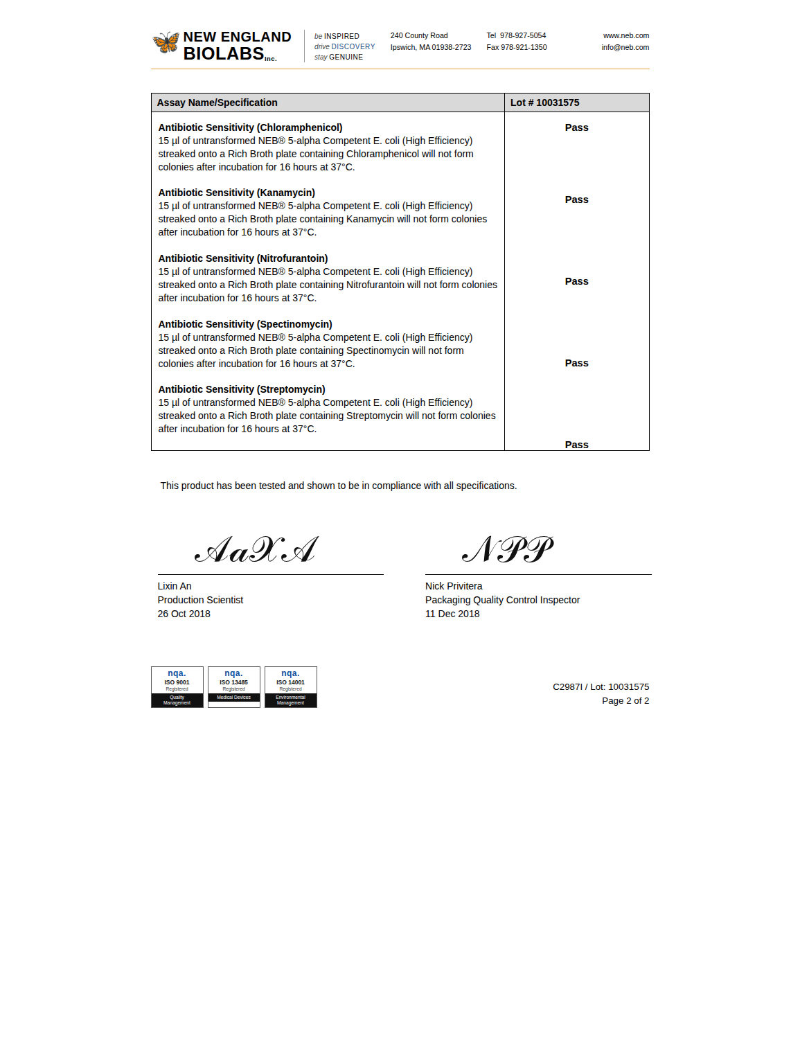🦋
NEW ENGLAND
BIOLABSInc.
be INSPIRED
drive DISCOVERY
stay GENUINE
240 County Road
Ipswich, MA 01938-2723
Tel 978-927-5054
Fax 978-921-1350
www.neb.com
info@neb.com
| Assay Name/Specification | Lot # 10031575 |
| --- | --- |
| Antibiotic Sensitivity (Chloramphenicol) 15 µl of untransformed NEB® 5-alpha Competent E. coli (High Efficiency) streaked onto a Rich Broth plate containing Chloramphenicol will not form colonies after incubation for 16 hours at 37°C. Antibiotic Sensitivity (Kanamycin) 15 µl of untransformed NEB® 5-alpha Competent E. coli (High Efficiency) streaked onto a Rich Broth plate containing Kanamycin will not form colonies after incubation for 16 hours at 37°C. Antibiotic Sensitivity (Nitrofurantoin) 15 µl of untransformed NEB® 5-alpha Competent E. coli (High Efficiency) streaked onto a Rich Broth plate containing Nitrofurantoin will not form colonies after incubation for 16 hours at 37°C. Antibiotic Sensitivity (Spectinomycin) 15 µl of untransformed NEB® 5-alpha Competent E. coli (High Efficiency) streaked onto a Rich Broth plate containing Spectinomycin will not form colonies after incubation for 16 hours at 37°C. Antibiotic Sensitivity (Streptomycin) 15 µl of untransformed NEB® 5-alpha Competent E. coli (High Efficiency) streaked onto a Rich Broth plate containing Streptomycin will not form colonies after incubation for 16 hours at 37°C. | Pass Pass Pass Pass Pass |
This product has been tested and shown to be in compliance with all specifications.
  𝒜𝒶𝒳𝒜 
Lixin An
Production Scientist
26 Oct 2018
  𝒩𝒫𝒫 
Nick Privitera
Packaging Quality Control Inspector
11 Dec 2018
nqa.
ISO 9001
Registered
Quality
Management
nqa.
ISO 13485
Registered
Medical Devices
nqa.
ISO 14001
Registered
Environmental
Management
C2987I / Lot: 10031575
Page 2 of 2